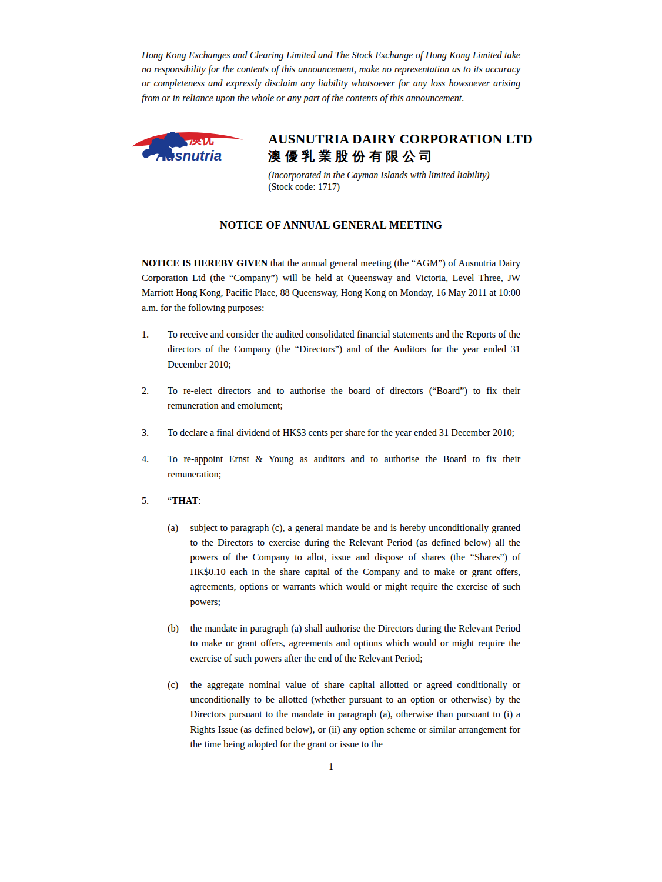Hong Kong Exchanges and Clearing Limited and The Stock Exchange of Hong Kong Limited take no responsibility for the contents of this announcement, make no representation as to its accuracy or completeness and expressly disclaim any liability whatsoever for any loss howsoever arising from or in reliance upon the whole or any part of the contents of this announcement.
澳优 usnutria
AUSNUTRIA DAIRY CORPORATION LTD
澳優乳業股份有限公司
(Incorporated in the Cayman Islands with limited liability)
(Stock code: 1717)
NOTICE OF ANNUAL GENERAL MEETING
NOTICE IS HEREBY GIVEN that the annual general meeting (the “AGM”) of Ausnutria Dairy Corporation Ltd (the “Company”) will be held at Queensway and Victoria, Level Three, JW Marriott Hong Kong, Pacific Place, 88 Queensway, Hong Kong on Monday, 16 May 2011 at 10:00 a.m. for the following purposes:–
To receive and consider the audited consolidated financial statements and the Reports of the directors of the Company (the “Directors”) and of the Auditors for the year ended 31 December 2010;
To re-elect directors and to authorise the board of directors (“Board”) to fix their remuneration and emolument;
To declare a final dividend of HK$3 cents per share for the year ended 31 December 2010;
To re-appoint Ernst & Young as auditors and to authorise the Board to fix their remuneration;
“THAT:
(a) subject to paragraph (c), a general mandate be and is hereby unconditionally granted to the Directors to exercise during the Relevant Period (as defined below) all the powers of the Company to allot, issue and dispose of shares (the “Shares”) of HK$0.10 each in the share capital of the Company and to make or grant offers, agreements, options or warrants which would or might require the exercise of such powers;
(b) the mandate in paragraph (a) shall authorise the Directors during the Relevant Period to make or grant offers, agreements and options which would or might require the exercise of such powers after the end of the Relevant Period;
(c) the aggregate nominal value of share capital allotted or agreed conditionally or unconditionally to be allotted (whether pursuant to an option or otherwise) by the Directors pursuant to the mandate in paragraph (a), otherwise than pursuant to (i) a Rights Issue (as defined below), or (ii) any option scheme or similar arrangement for the time being adopted for the grant or issue to the
1